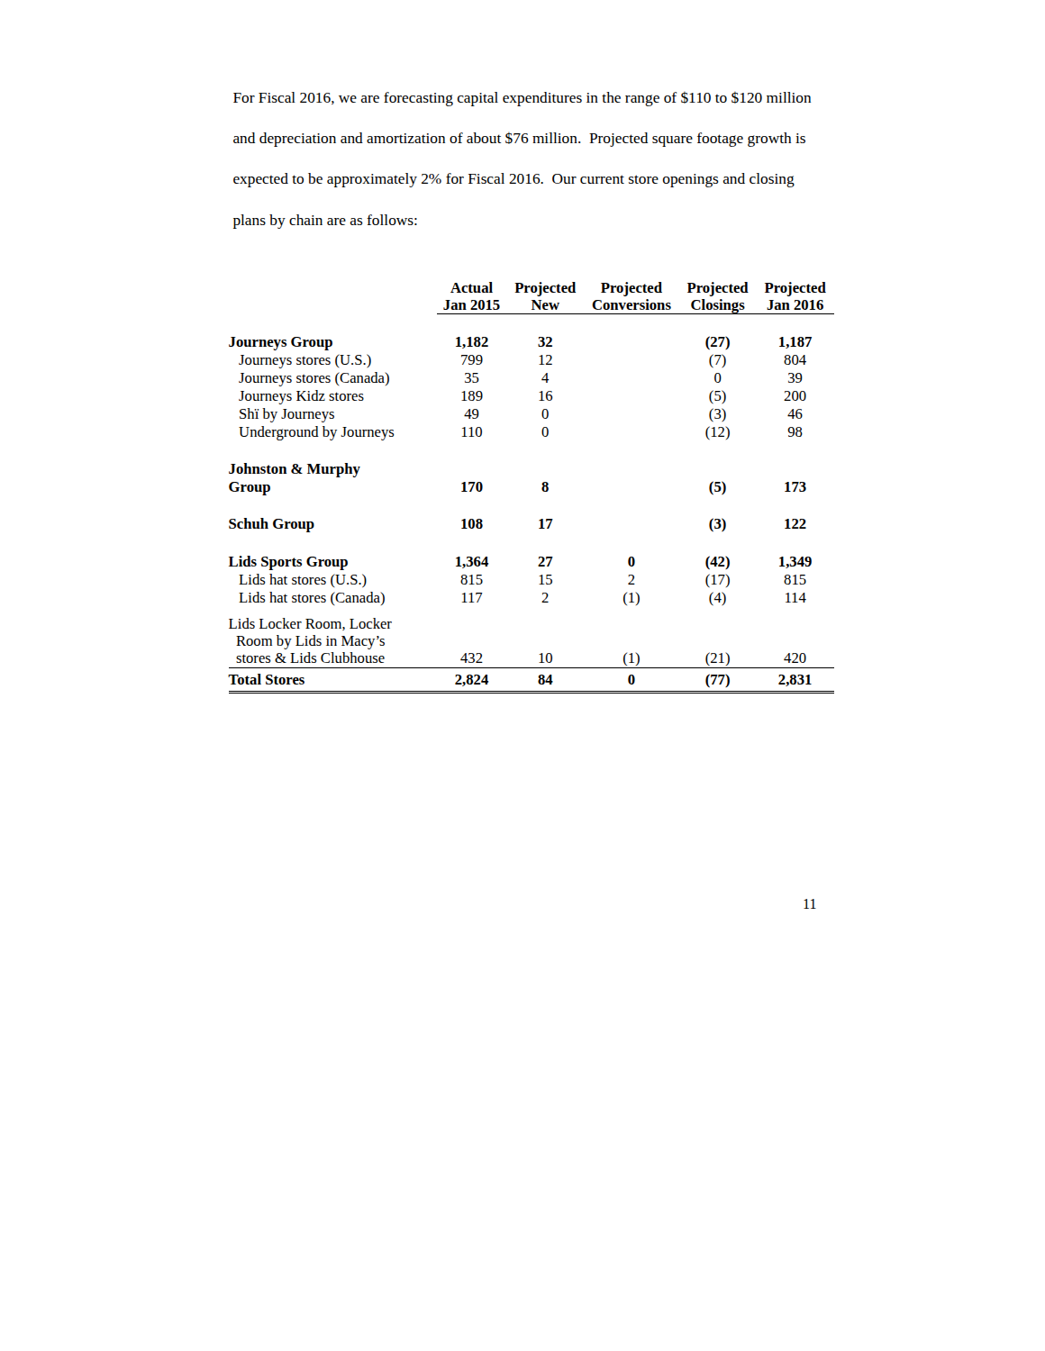For Fiscal 2016, we are forecasting capital expenditures in the range of $110 to $120 million and depreciation and amortization of about $76 million. Projected square footage growth is expected to be approximately 2% for Fiscal 2016. Our current store openings and closing plans by chain are as follows:
| | Actual Jan 2015 | Projected New | Projected Conversions | Projected Closings | Projected Jan 2016 |
| --- | --- | --- | --- | --- | --- |
| Journeys Group | 1,182 | 32 | | (27) | 1,187 |
| Journeys stores (U.S.) | 799 | 12 | | (7) | 804 |
| Journeys stores (Canada) | 35 | 4 | | 0 | 39 |
| Journeys Kidz stores | 189 | 16 | | (5) | 200 |
| Shï by Journeys | 49 | 0 | | (3) | 46 |
| Underground by Journeys | 110 | 0 | | (12) | 98 |
| Johnston & Murphy Group | 170 | 8 | | (5) | 173 |
| Schuh Group | 108 | 17 | | (3) | 122 |
| Lids Sports Group | 1,364 | 27 | 0 | (42) | 1,349 |
| Lids hat stores (U.S.) | 815 | 15 | 2 | (17) | 815 |
| Lids hat stores (Canada) | 117 | 2 | (1) | (4) | 114 |
| Lids Locker Room, Locker Room by Lids in Macy’s stores & Lids Clubhouse | 432 | 10 | (1) | (21) | 420 |
| Total Stores | 2,824 | 84 | 0 | (77) | 2,831 |
11